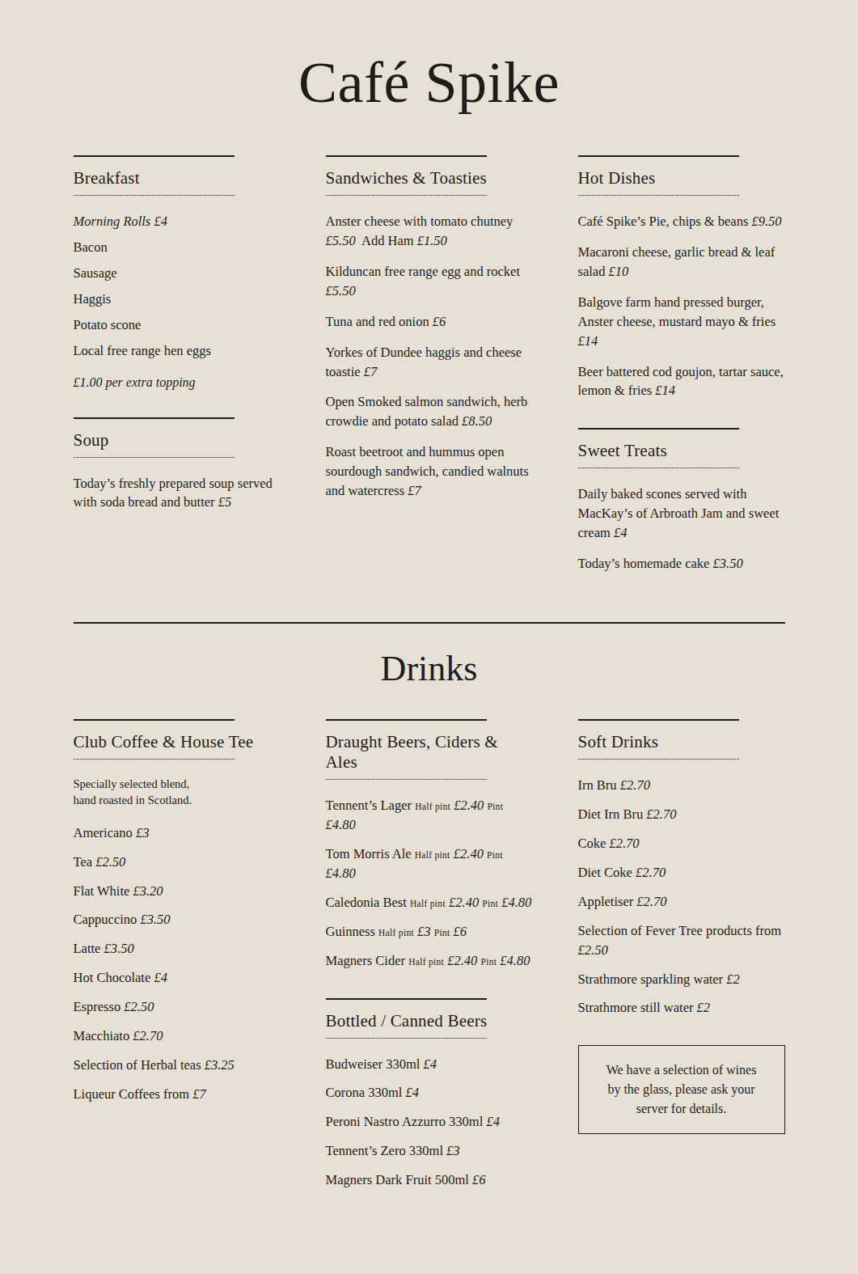Café Spike
Breakfast
Morning Rolls £4
Bacon
Sausage
Haggis
Potato scone
Local free range hen eggs
£1.00 per extra topping
Soup
Today’s freshly prepared soup served with soda bread and butter £5
Sandwiches & Toasties
Anster cheese with tomato chutney £5.50 Add Ham £1.50
Kilduncan free range egg and rocket £5.50
Tuna and red onion £6
Yorkes of Dundee haggis and cheese toastie £7
Open Smoked salmon sandwich, herb crowdie and potato salad £8.50
Roast beetroot and hummus open sourdough sandwich, candied walnuts and watercress £7
Hot Dishes
Café Spike’s Pie, chips & beans £9.50
Macaroni cheese, garlic bread & leaf salad £10
Balgove farm hand pressed burger, Anster cheese, mustard mayo & fries £14
Beer battered cod goujon, tartar sauce, lemon & fries £14
Sweet Treats
Daily baked scones served with MacKay’s of Arbroath Jam and sweet cream £4
Today’s homemade cake £3.50
Drinks
Club Coffee & House Tee
Specially selected blend,
hand roasted in Scotland.
Americano £3
Tea £2.50
Flat White £3.20
Cappuccino £3.50
Latte £3.50
Hot Chocolate £4
Espresso £2.50
Macchiato £2.70
Selection of Herbal teas £3.25
Liqueur Coffees from £7
Draught Beers, Ciders & Ales
Tennent’s Lager Half pint £2.40 Pint £4.80
Tom Morris Ale Half pint £2.40 Pint £4.80
Caledonia Best Half pint £2.40 Pint £4.80
Guinness Half pint £3 Pint £6
Magners Cider Half pint £2.40 Pint £4.80
Bottled / Canned Beers
Budweiser 330ml £4
Corona 330ml £4
Peroni Nastro Azzurro 330ml £4
Tennent’s Zero 330ml £3
Magners Dark Fruit 500ml £6
Soft Drinks
Irn Bru £2.70
Diet Irn Bru £2.70
Coke £2.70
Diet Coke £2.70
Appletiser £2.70
Selection of Fever Tree products from £2.50
Strathmore sparkling water £2
Strathmore still water £2
We have a selection of wines
by the glass, please ask your
server for details.